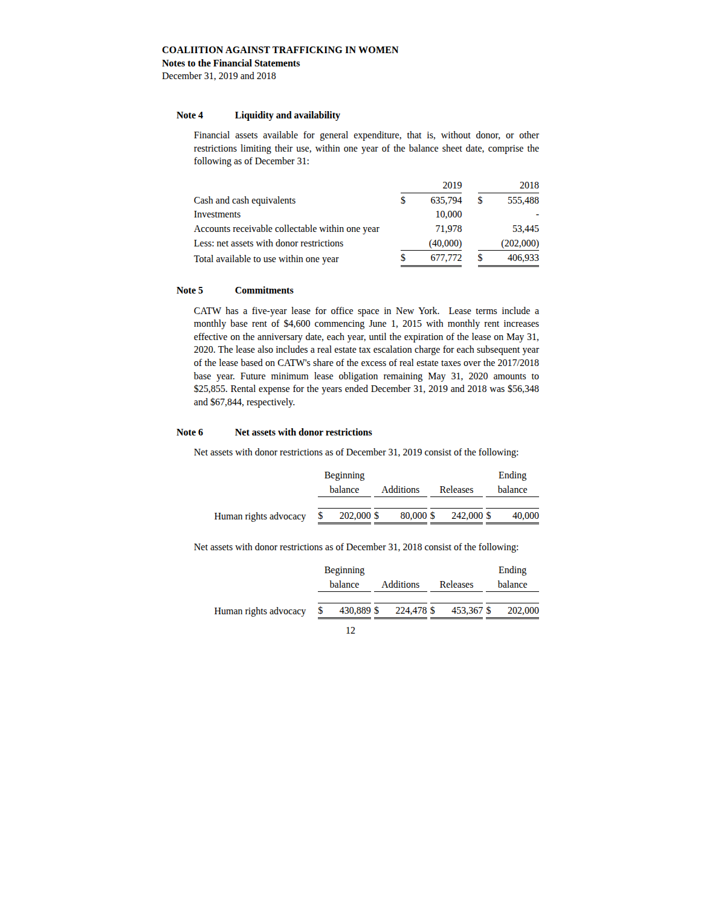Coaliition Against Trafficking in Women
Notes to the Financial Statements
December 31, 2019 and 2018
Note 4 Liquidity and availability
Financial assets available for general expenditure, that is, without donor, or other restrictions limiting their use, within one year of the balance sheet date, comprise the following as of December 31:
| | | 2019 | | 2018 |
| Cash and cash equivalents | | $ | 635,794 | | $ | 555,488 |
| Investments | | | 10,000 | | | - |
| Accounts receivable collectable within one year | | | 71,978 | | | 53,445 |
| Less: net assets with donor restrictions | | | (40,000) | | | (202,000) |
| Total available to use within one year | | $ | 677,772 | | $ | 406,933 |
Note 5 Commitments
CATW has a five-year lease for office space in New York. Lease terms include a monthly base rent of $4,600 commencing June 1, 2015 with monthly rent increases effective on the anniversary date, each year, until the expiration of the lease on May 31, 2020. The lease also includes a real estate tax escalation charge for each subsequent year of the lease based on CATW's share of the excess of real estate taxes over the 2017/2018 base year. Future minimum lease obligation remaining May 31, 2020 amounts to $25,855. Rental expense for the years ended December 31, 2019 and 2018 was $56,348 and $67,844, respectively.
Note 6 Net assets with donor restrictions
Net assets with donor restrictions as of December 31, 2019 consist of the following:
| | | Beginning | | | | | | Ending |
| | | balance | | Additions | | Releases | | balance |
| Human rights advocacy | | $ | 202,000 | | $ | 80,000 | | $ | 242,000 | | $ | 40,000 |
Net assets with donor restrictions as of December 31, 2018 consist of the following:
| | | Beginning | | | | | | Ending |
| | | balance | | Additions | | Releases | | balance |
| Human rights advocacy | | $ | 430,889 | | $ | 224,478 | | $ | 453,367 | | $ | 202,000 |
12